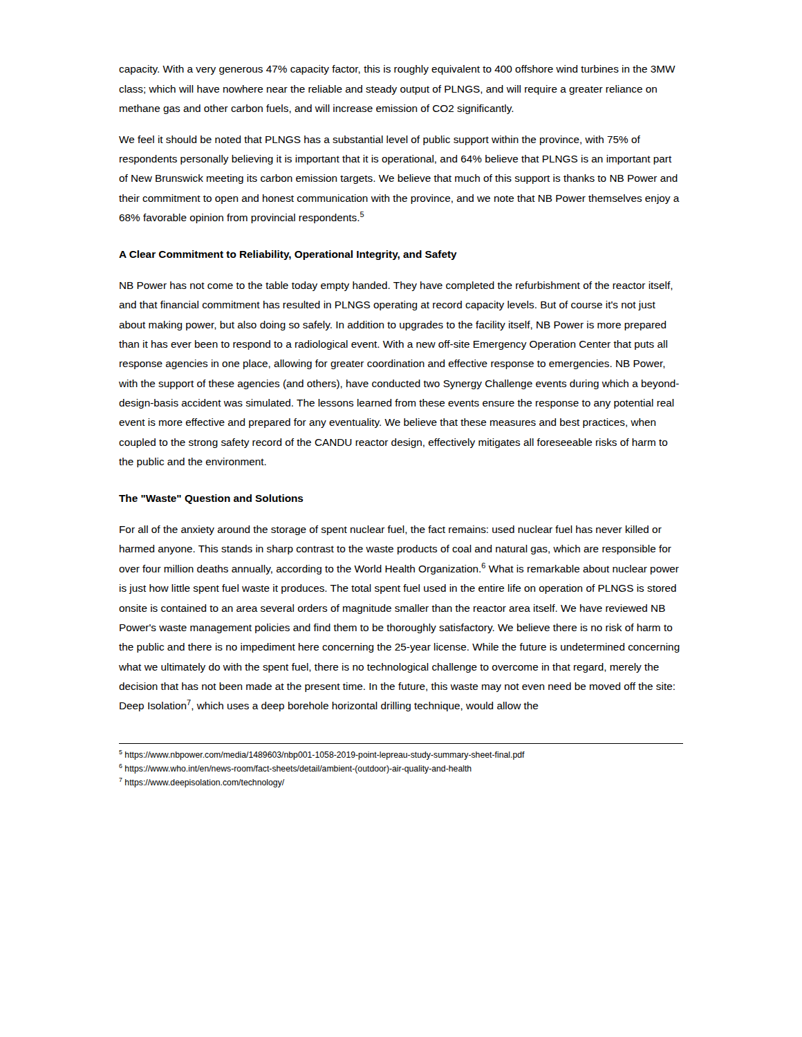capacity. With a very generous 47% capacity factor, this is roughly equivalent to 400 offshore wind turbines in the 3MW class; which will have nowhere near the reliable and steady output of PLNGS, and will require a greater reliance on methane gas and other carbon fuels, and will increase emission of CO2 significantly.
We feel it should be noted that PLNGS has a substantial level of public support within the province, with 75% of respondents personally believing it is important that it is operational, and 64% believe that PLNGS is an important part of New Brunswick meeting its carbon emission targets. We believe that much of this support is thanks to NB Power and their commitment to open and honest communication with the province, and we note that NB Power themselves enjoy a 68% favorable opinion from provincial respondents.5
A Clear Commitment to Reliability, Operational Integrity, and Safety
NB Power has not come to the table today empty handed. They have completed the refurbishment of the reactor itself, and that financial commitment has resulted in PLNGS operating at record capacity levels. But of course it's not just about making power, but also doing so safely. In addition to upgrades to the facility itself, NB Power is more prepared than it has ever been to respond to a radiological event. With a new off-site Emergency Operation Center that puts all response agencies in one place, allowing for greater coordination and effective response to emergencies. NB Power, with the support of these agencies (and others), have conducted two Synergy Challenge events during which a beyond-design-basis accident was simulated. The lessons learned from these events ensure the response to any potential real event is more effective and prepared for any eventuality. We believe that these measures and best practices, when coupled to the strong safety record of the CANDU reactor design, effectively mitigates all foreseeable risks of harm to the public and the environment.
The "Waste" Question and Solutions
For all of the anxiety around the storage of spent nuclear fuel, the fact remains: used nuclear fuel has never killed or harmed anyone. This stands in sharp contrast to the waste products of coal and natural gas, which are responsible for over four million deaths annually, according to the World Health Organization.6 What is remarkable about nuclear power is just how little spent fuel waste it produces. The total spent fuel used in the entire life on operation of PLNGS is stored onsite is contained to an area several orders of magnitude smaller than the reactor area itself. We have reviewed NB Power's waste management policies and find them to be thoroughly satisfactory. We believe there is no risk of harm to the public and there is no impediment here concerning the 25-year license. While the future is undetermined concerning what we ultimately do with the spent fuel, there is no technological challenge to overcome in that regard, merely the decision that has not been made at the present time. In the future, this waste may not even need be moved off the site: Deep Isolation7, which uses a deep borehole horizontal drilling technique, would allow the
5 https://www.nbpower.com/media/1489603/nbp001-1058-2019-point-lepreau-study-summary-sheet-final.pdf
6 https://www.who.int/en/news-room/fact-sheets/detail/ambient-(outdoor)-air-quality-and-health
7 https://www.deepisolation.com/technology/